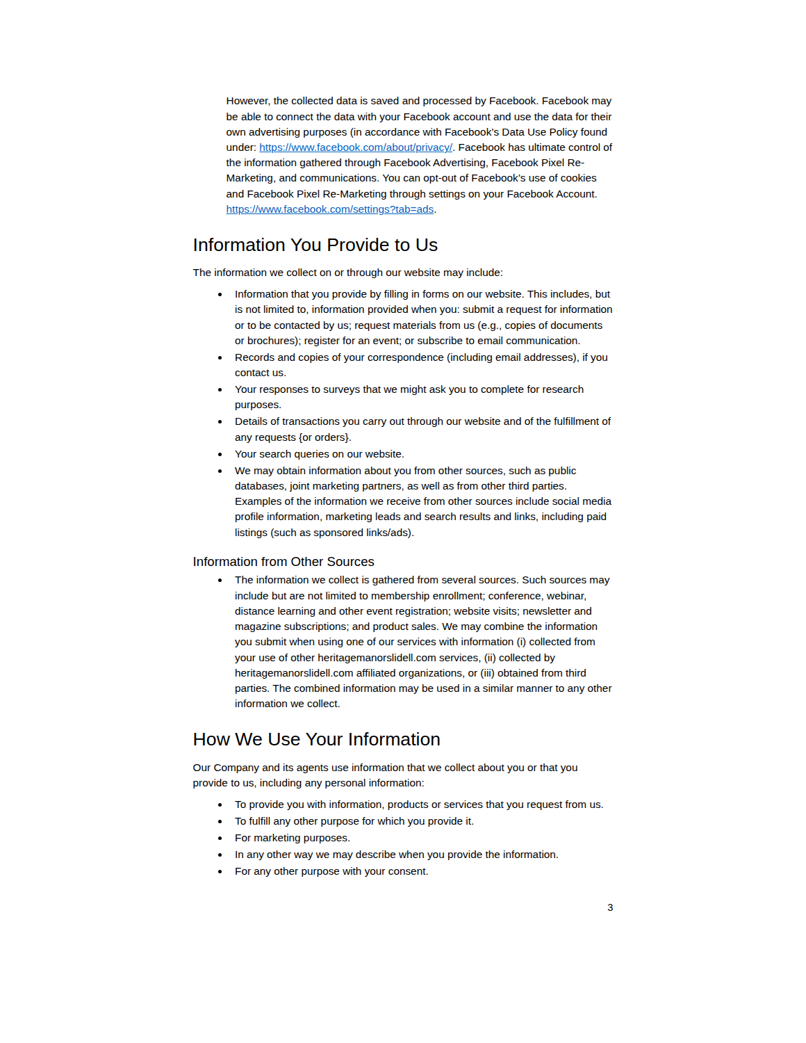However, the collected data is saved and processed by Facebook. Facebook may be able to connect the data with your Facebook account and use the data for their own advertising purposes (in accordance with Facebook’s Data Use Policy found under: https://www.facebook.com/about/privacy/. Facebook has ultimate control of the information gathered through Facebook Advertising, Facebook Pixel Re-Marketing, and communications. You can opt-out of Facebook’s use of cookies and Facebook Pixel Re-Marketing through settings on your Facebook Account. https://www.facebook.com/settings?tab=ads.
Information You Provide to Us
The information we collect on or through our website may include:
Information that you provide by filling in forms on our website. This includes, but is not limited to, information provided when you: submit a request for information or to be contacted by us; request materials from us (e.g., copies of documents or brochures); register for an event; or subscribe to email communication.
Records and copies of your correspondence (including email addresses), if you contact us.
Your responses to surveys that we might ask you to complete for research purposes.
Details of transactions you carry out through our website and of the fulfillment of any requests {or orders}.
Your search queries on our website.
We may obtain information about you from other sources, such as public databases, joint marketing partners, as well as from other third parties. Examples of the information we receive from other sources include social media profile information, marketing leads and search results and links, including paid listings (such as sponsored links/ads).
Information from Other Sources
The information we collect is gathered from several sources. Such sources may include but are not limited to membership enrollment; conference, webinar, distance learning and other event registration; website visits; newsletter and magazine subscriptions; and product sales. We may combine the information you submit when using one of our services with information (i) collected from your use of other heritagemanorslidell.com services, (ii) collected by heritagemanorslidell.com affiliated organizations, or (iii) obtained from third parties. The combined information may be used in a similar manner to any other information we collect.
How We Use Your Information
Our Company and its agents use information that we collect about you or that you provide to us, including any personal information:
To provide you with information, products or services that you request from us.
To fulfill any other purpose for which you provide it.
For marketing purposes.
In any other way we may describe when you provide the information.
For any other purpose with your consent.
3